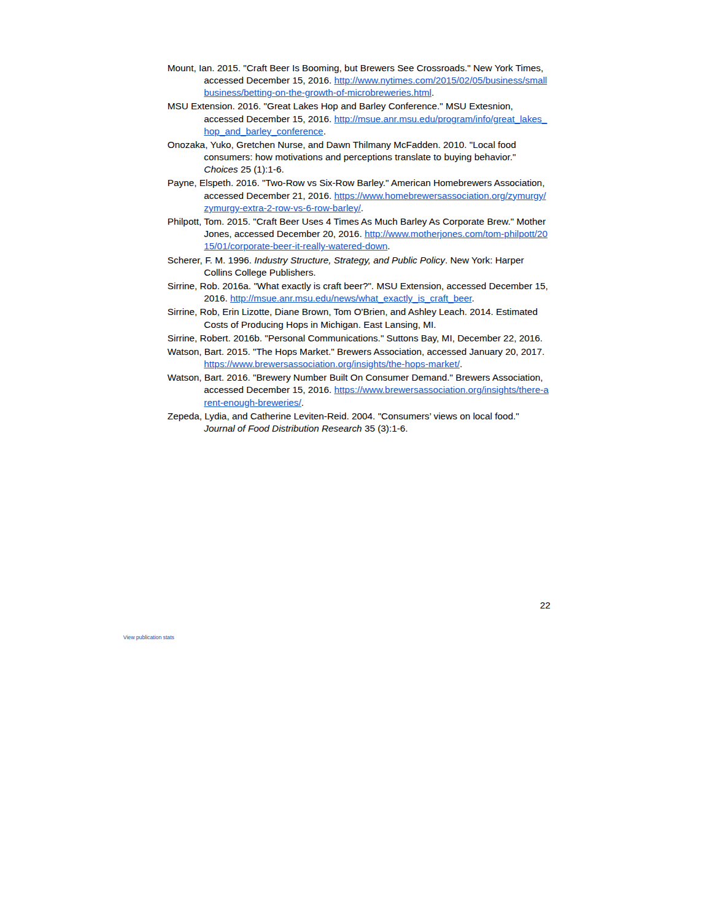Mount, Ian. 2015. "Craft Beer Is Booming, but Brewers See Crossroads." New York Times, accessed December 15, 2016. http://www.nytimes.com/2015/02/05/business/smallbusiness/betting-on-the-growth-of-microbreweries.html.
MSU Extension. 2016. "Great Lakes Hop and Barley Conference." MSU Extesnion, accessed December 15, 2016. http://msue.anr.msu.edu/program/info/great_lakes_hop_and_barley_conference.
Onozaka, Yuko, Gretchen Nurse, and Dawn Thilmany McFadden. 2010. "Local food consumers: how motivations and perceptions translate to buying behavior." Choices 25 (1):1-6.
Payne, Elspeth. 2016. "Two-Row vs Six-Row Barley." American Homebrewers Association, accessed December 21, 2016. https://www.homebrewersassociation.org/zymurgy/zymurgy-extra-2-row-vs-6-row-barley/.
Philpott, Tom. 2015. "Craft Beer Uses 4 Times As Much Barley As Corporate Brew." Mother Jones, accessed December 20, 2016. http://www.motherjones.com/tom-philpott/2015/01/corporate-beer-it-really-watered-down.
Scherer, F. M. 1996. Industry Structure, Strategy, and Public Policy. New York: Harper Collins College Publishers.
Sirrine, Rob. 2016a. "What exactly is craft beer?". MSU Extension, accessed December 15, 2016. http://msue.anr.msu.edu/news/what_exactly_is_craft_beer.
Sirrine, Rob, Erin Lizotte, Diane Brown, Tom O'Brien, and Ashley Leach. 2014. Estimated Costs of Producing Hops in Michigan. East Lansing, MI.
Sirrine, Robert. 2016b. "Personal Communications." Suttons Bay, MI, December 22, 2016.
Watson, Bart. 2015. "The Hops Market." Brewers Association, accessed January 20, 2017. https://www.brewersassociation.org/insights/the-hops-market/.
Watson, Bart. 2016. "Brewery Number Built On Consumer Demand." Brewers Association, accessed December 15, 2016. https://www.brewersassociation.org/insights/there-arent-enough-breweries/.
Zepeda, Lydia, and Catherine Leviten-Reid. 2004. "Consumers’ views on local food." Journal of Food Distribution Research 35 (3):1-6.
22
View publication stats